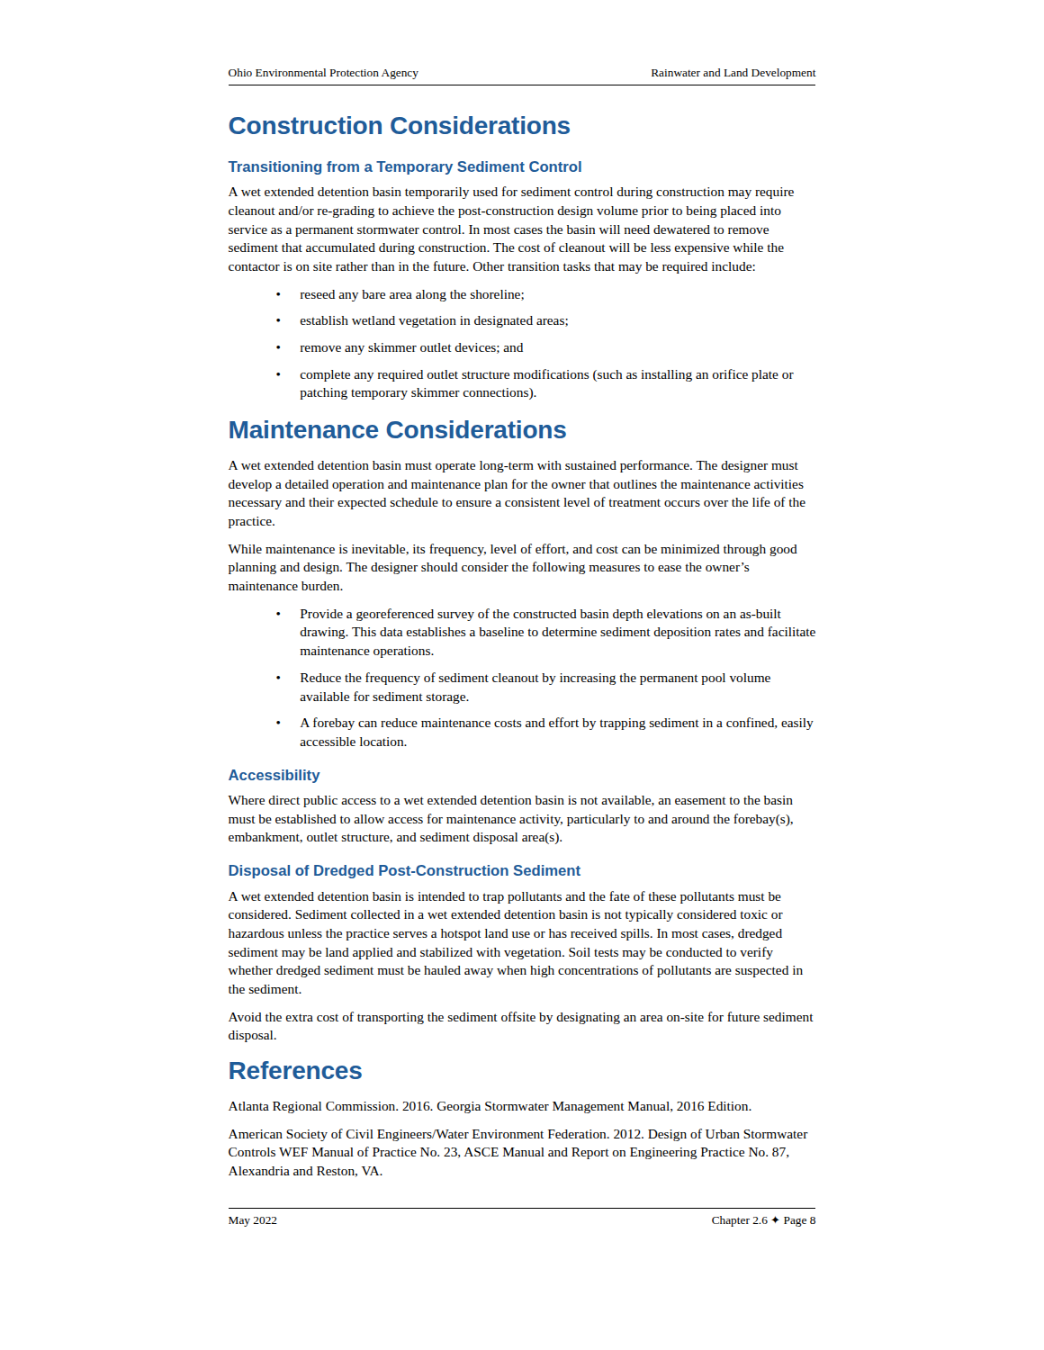Ohio Environmental Protection Agency
Rainwater and Land Development
Construction Considerations
Transitioning from a Temporary Sediment Control
A wet extended detention basin temporarily used for sediment control during construction may require cleanout and/or re-grading to achieve the post-construction design volume prior to being placed into service as a permanent stormwater control. In most cases the basin will need dewatered to remove sediment that accumulated during construction. The cost of cleanout will be less expensive while the contactor is on site rather than in the future. Other transition tasks that may be required include:
reseed any bare area along the shoreline;
establish wetland vegetation in designated areas;
remove any skimmer outlet devices; and
complete any required outlet structure modifications (such as installing an orifice plate or patching temporary skimmer connections).
Maintenance Considerations
A wet extended detention basin must operate long-term with sustained performance. The designer must develop a detailed operation and maintenance plan for the owner that outlines the maintenance activities necessary and their expected schedule to ensure a consistent level of treatment occurs over the life of the practice.
While maintenance is inevitable, its frequency, level of effort, and cost can be minimized through good planning and design. The designer should consider the following measures to ease the owner’s maintenance burden.
Provide a georeferenced survey of the constructed basin depth elevations on an as-built drawing. This data establishes a baseline to determine sediment deposition rates and facilitate maintenance operations.
Reduce the frequency of sediment cleanout by increasing the permanent pool volume available for sediment storage.
A forebay can reduce maintenance costs and effort by trapping sediment in a confined, easily accessible location.
Accessibility
Where direct public access to a wet extended detention basin is not available, an easement to the basin must be established to allow access for maintenance activity, particularly to and around the forebay(s), embankment, outlet structure, and sediment disposal area(s).
Disposal of Dredged Post-Construction Sediment
A wet extended detention basin is intended to trap pollutants and the fate of these pollutants must be considered. Sediment collected in a wet extended detention basin is not typically considered toxic or hazardous unless the practice serves a hotspot land use or has received spills. In most cases, dredged sediment may be land applied and stabilized with vegetation. Soil tests may be conducted to verify whether dredged sediment must be hauled away when high concentrations of pollutants are suspected in the sediment.
Avoid the extra cost of transporting the sediment offsite by designating an area on-site for future sediment disposal.
References
Atlanta Regional Commission. 2016. Georgia Stormwater Management Manual, 2016 Edition.
American Society of Civil Engineers/Water Environment Federation. 2012. Design of Urban Stormwater Controls WEF Manual of Practice No. 23, ASCE Manual and Report on Engineering Practice No. 87, Alexandria and Reston, VA.
May 2022
Chapter 2.6 ✦ Page 8